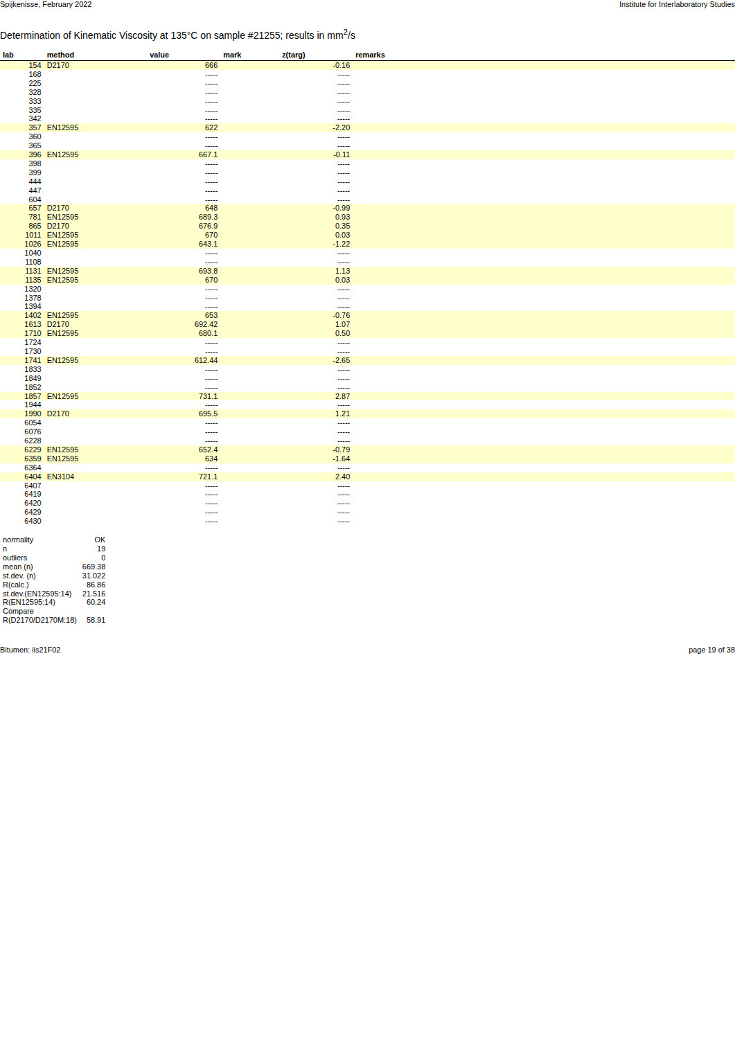Spijkenisse, February 2022
Institute for Interlaboratory Studies
Determination of Kinematic Viscosity at 135°C on sample #21255; results in mm2/s
| lab | method | value | mark | z(targ) | remarks |
| --- | --- | --- | --- | --- | --- |
| 154 | D2170 | 666 | | -0.16 | |
| 168 | | ----- | | ----- | |
| 225 | | ----- | | ----- | |
| 328 | | ----- | | ----- | |
| 333 | | ----- | | ----- | |
| 335 | | ----- | | ----- | |
| 342 | | ----- | | ----- | |
| 357 | EN12595 | 622 | | -2.20 | |
| 360 | | ----- | | ----- | |
| 365 | | ----- | | ----- | |
| 396 | EN12595 | 667.1 | | -0.11 | |
| 398 | | ----- | | ----- | |
| 399 | | ----- | | ----- | |
| 444 | | ----- | | ----- | |
| 447 | | ----- | | ----- | |
| 604 | | ----- | | ----- | |
| 657 | D2170 | 648 | | -0.99 | |
| 781 | EN12595 | 689.3 | | 0.93 | |
| 865 | D2170 | 676.9 | | 0.35 | |
| 1011 | EN12595 | 670 | | 0.03 | |
| 1026 | EN12595 | 643.1 | | -1.22 | |
| 1040 | | ----- | | ----- | |
| 1108 | | ----- | | ----- | |
| 1131 | EN12595 | 693.8 | | 1.13 | |
| 1135 | EN12595 | 670 | | 0.03 | |
| 1320 | | ----- | | ----- | |
| 1378 | | ----- | | ----- | |
| 1394 | | ----- | | ----- | |
| 1402 | EN12595 | 653 | | -0.76 | |
| 1613 | D2170 | 692.42 | | 1.07 | |
| 1710 | EN12595 | 680.1 | | 0.50 | |
| 1724 | | ----- | | ----- | |
| 1730 | | ----- | | ----- | |
| 1741 | EN12595 | 612.44 | | -2.65 | |
| 1833 | | ----- | | ----- | |
| 1849 | | ----- | | ----- | |
| 1852 | | ----- | | ----- | |
| 1857 | EN12595 | 731.1 | | 2.87 | |
| 1944 | | ----- | | ----- | |
| 1990 | D2170 | 695.5 | | 1.21 | |
| 6054 | | ----- | | ----- | |
| 6076 | | ----- | | ----- | |
| 6228 | | ----- | | ----- | |
| 6229 | EN12595 | 652.4 | | -0.79 | |
| 6359 | EN12595 | 634 | | -1.64 | |
| 6364 | | ----- | | ----- | |
| 6404 | EN3104 | 721.1 | | 2.40 | |
| 6407 | | ----- | | ----- | |
| 6419 | | ----- | | ----- | |
| 6420 | | ----- | | ----- | |
| 6429 | | ----- | | ----- | |
| 6430 | | ----- | | ----- | |
| normality | OK |
| n | 19 |
| outliers | 0 |
| mean (n) | 669.38 |
| st.dev. (n) | 31.022 |
| R(calc.) | 86.86 |
| st.dev.(EN12595:14) | 21.516 |
| R(EN12595:14) | 60.24 |
| Compare |
| R(D2170/D2170M:18) | 58.91 |
Bitumen: iis21F02
page 19 of 38